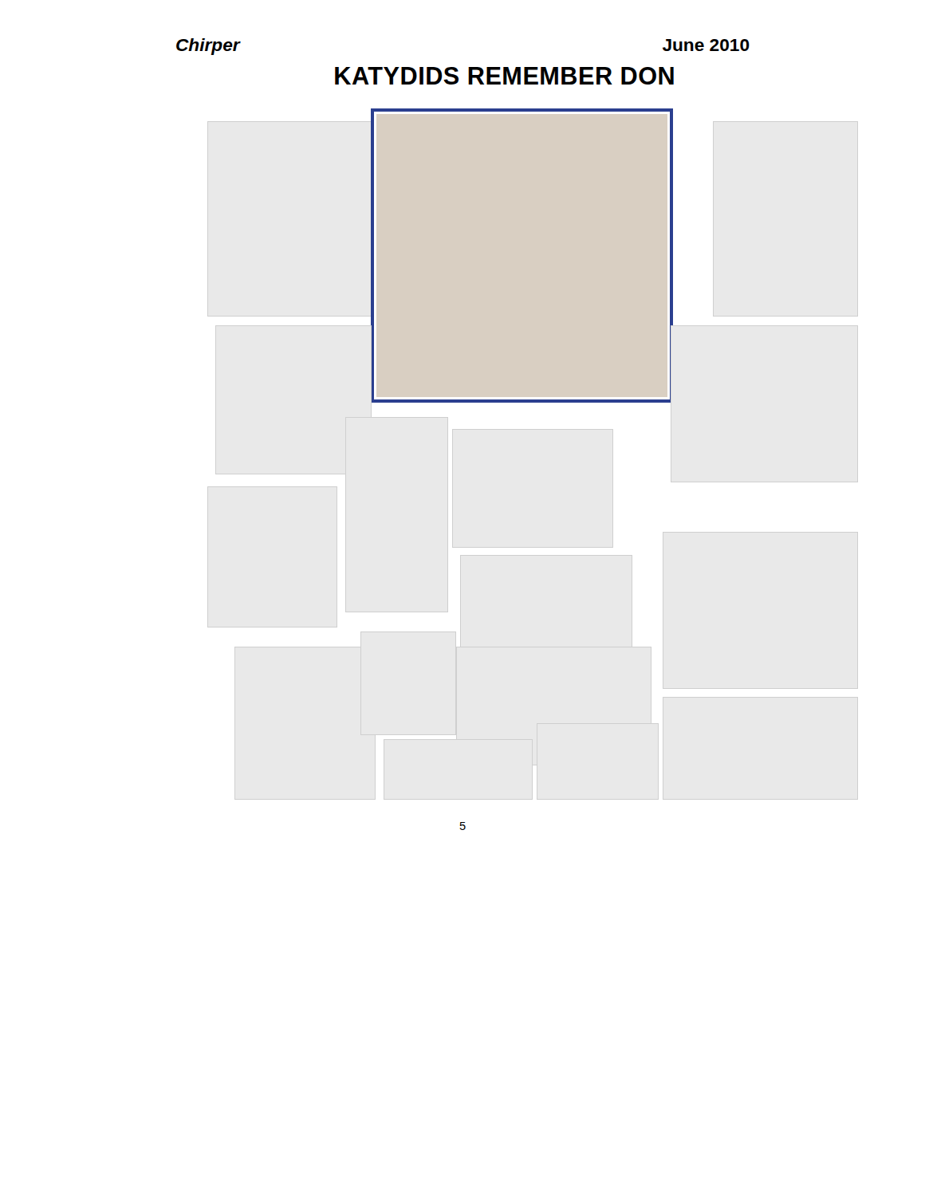Chirper June 2010
KATYDIDS REMEMBER DON
Don at the dance hall
Grill duty
With flowers
Friends
Valentine dance
Square dance
Halloween
Mardi Gras
Costume night
Dance hall fun
Alaska shirt
Picnic crew
St. Patrick's
Together
Dressed up
5